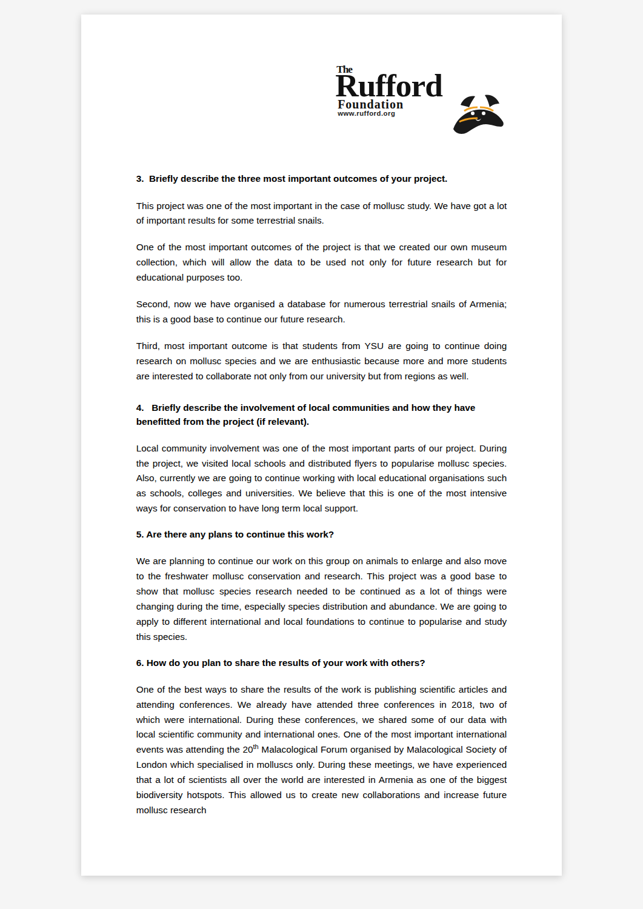The RuffordFoundation www.rufford.org
3. Briefly describe the three most important outcomes of your project.
This project was one of the most important in the case of mollusc study. We have got a lot of important results for some terrestrial snails.
One of the most important outcomes of the project is that we created our own museum collection, which will allow the data to be used not only for future research but for educational purposes too.
Second, now we have organised a database for numerous terrestrial snails of Armenia; this is a good base to continue our future research.
Third, most important outcome is that students from YSU are going to continue doing research on mollusc species and we are enthusiastic because more and more students are interested to collaborate not only from our university but from regions as well.
4. Briefly describe the involvement of local communities and how they have benefitted from the project (if relevant).
Local community involvement was one of the most important parts of our project. During the project, we visited local schools and distributed flyers to popularise mollusc species. Also, currently we are going to continue working with local educational organisations such as schools, colleges and universities. We believe that this is one of the most intensive ways for conservation to have long term local support.
5. Are there any plans to continue this work?
We are planning to continue our work on this group on animals to enlarge and also move to the freshwater mollusc conservation and research. This project was a good base to show that mollusc species research needed to be continued as a lot of things were changing during the time, especially species distribution and abundance. We are going to apply to different international and local foundations to continue to popularise and study this species.
6. How do you plan to share the results of your work with others?
One of the best ways to share the results of the work is publishing scientific articles and attending conferences. We already have attended three conferences in 2018, two of which were international. During these conferences, we shared some of our data with local scientific community and international ones. One of the most important international events was attending the 20th Malacological Forum organised by Malacological Society of London which specialised in molluscs only. During these meetings, we have experienced that a lot of scientists all over the world are interested in Armenia as one of the biggest biodiversity hotspots. This allowed us to create new collaborations and increase future mollusc research